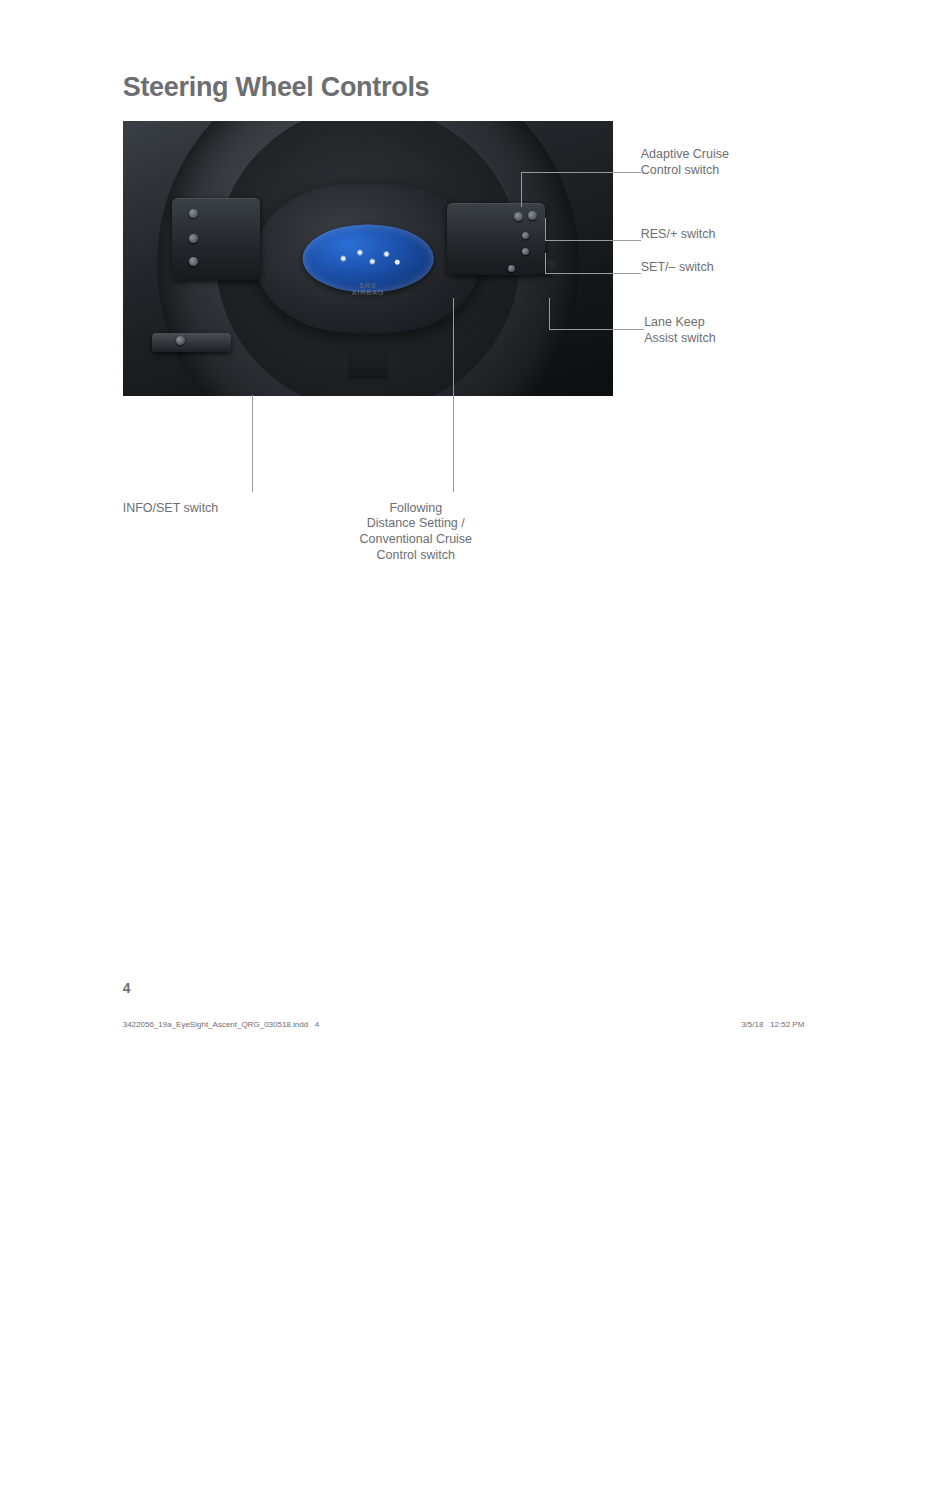Steering Wheel Controls
SRS
AIRBAG
Adaptive Cruise
Control switch
RES/+ switch
SET/– switch
Lane Keep
Assist switch
INFO/SET switch
Following
Distance Setting /
Conventional Cruise
Control switch
4
3422056_19a_EyeSight_Ascent_QRG_030518.indd 4 3/5/18 12:52 PM